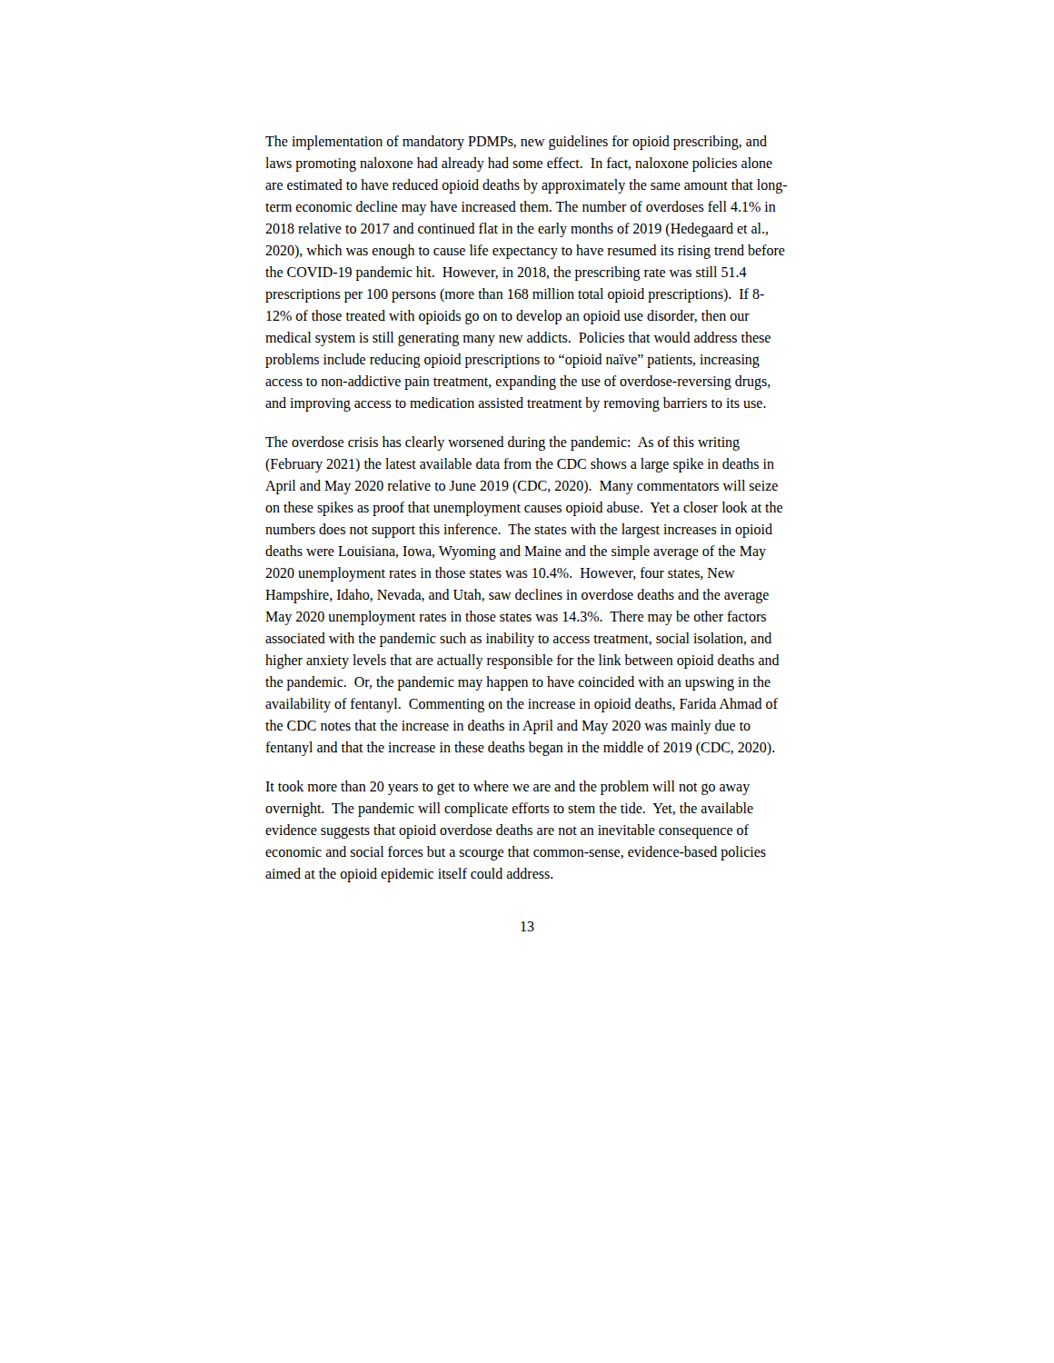The implementation of mandatory PDMPs, new guidelines for opioid prescribing, and laws promoting naloxone had already had some effect. In fact, naloxone policies alone are estimated to have reduced opioid deaths by approximately the same amount that long-term economic decline may have increased them. The number of overdoses fell 4.1% in 2018 relative to 2017 and continued flat in the early months of 2019 (Hedegaard et al., 2020), which was enough to cause life expectancy to have resumed its rising trend before the COVID-19 pandemic hit. However, in 2018, the prescribing rate was still 51.4 prescriptions per 100 persons (more than 168 million total opioid prescriptions). If 8-12% of those treated with opioids go on to develop an opioid use disorder, then our medical system is still generating many new addicts. Policies that would address these problems include reducing opioid prescriptions to “opioid naïve” patients, increasing access to non-addictive pain treatment, expanding the use of overdose-reversing drugs, and improving access to medication assisted treatment by removing barriers to its use.
The overdose crisis has clearly worsened during the pandemic: As of this writing (February 2021) the latest available data from the CDC shows a large spike in deaths in April and May 2020 relative to June 2019 (CDC, 2020). Many commentators will seize on these spikes as proof that unemployment causes opioid abuse. Yet a closer look at the numbers does not support this inference. The states with the largest increases in opioid deaths were Louisiana, Iowa, Wyoming and Maine and the simple average of the May 2020 unemployment rates in those states was 10.4%. However, four states, New Hampshire, Idaho, Nevada, and Utah, saw declines in overdose deaths and the average May 2020 unemployment rates in those states was 14.3%. There may be other factors associated with the pandemic such as inability to access treatment, social isolation, and higher anxiety levels that are actually responsible for the link between opioid deaths and the pandemic. Or, the pandemic may happen to have coincided with an upswing in the availability of fentanyl. Commenting on the increase in opioid deaths, Farida Ahmad of the CDC notes that the increase in deaths in April and May 2020 was mainly due to fentanyl and that the increase in these deaths began in the middle of 2019 (CDC, 2020).
It took more than 20 years to get to where we are and the problem will not go away overnight. The pandemic will complicate efforts to stem the tide. Yet, the available evidence suggests that opioid overdose deaths are not an inevitable consequence of economic and social forces but a scourge that common-sense, evidence-based policies aimed at the opioid epidemic itself could address.
13